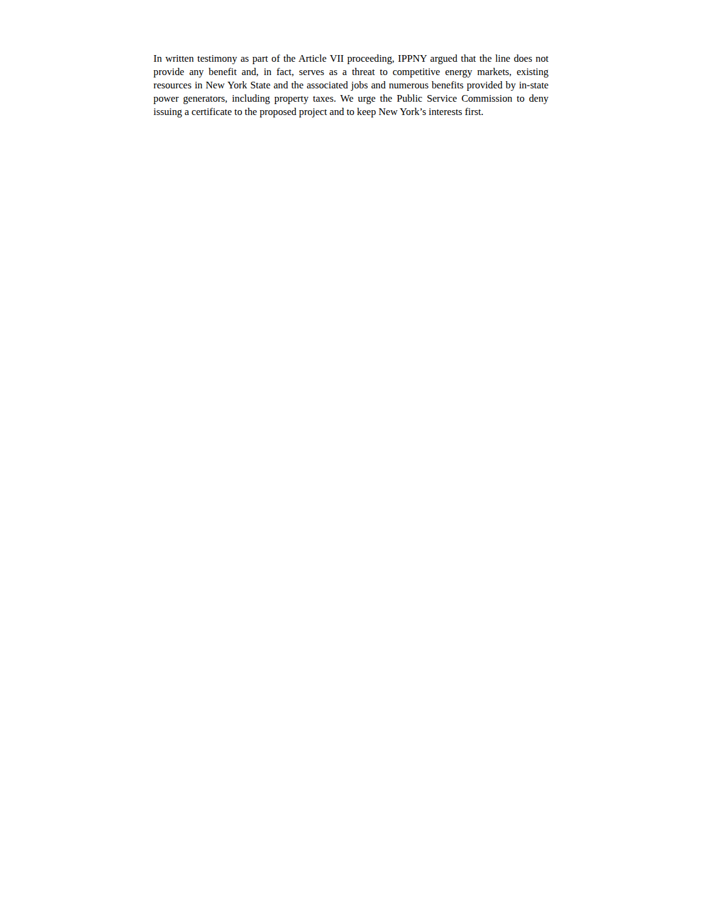In written testimony as part of the Article VII proceeding, IPPNY argued that the line does not provide any benefit and, in fact, serves as a threat to competitive energy markets, existing resources in New York State and the associated jobs and numerous benefits provided by in-state power generators, including property taxes. We urge the Public Service Commission to deny issuing a certificate to the proposed project and to keep New York’s interests first.